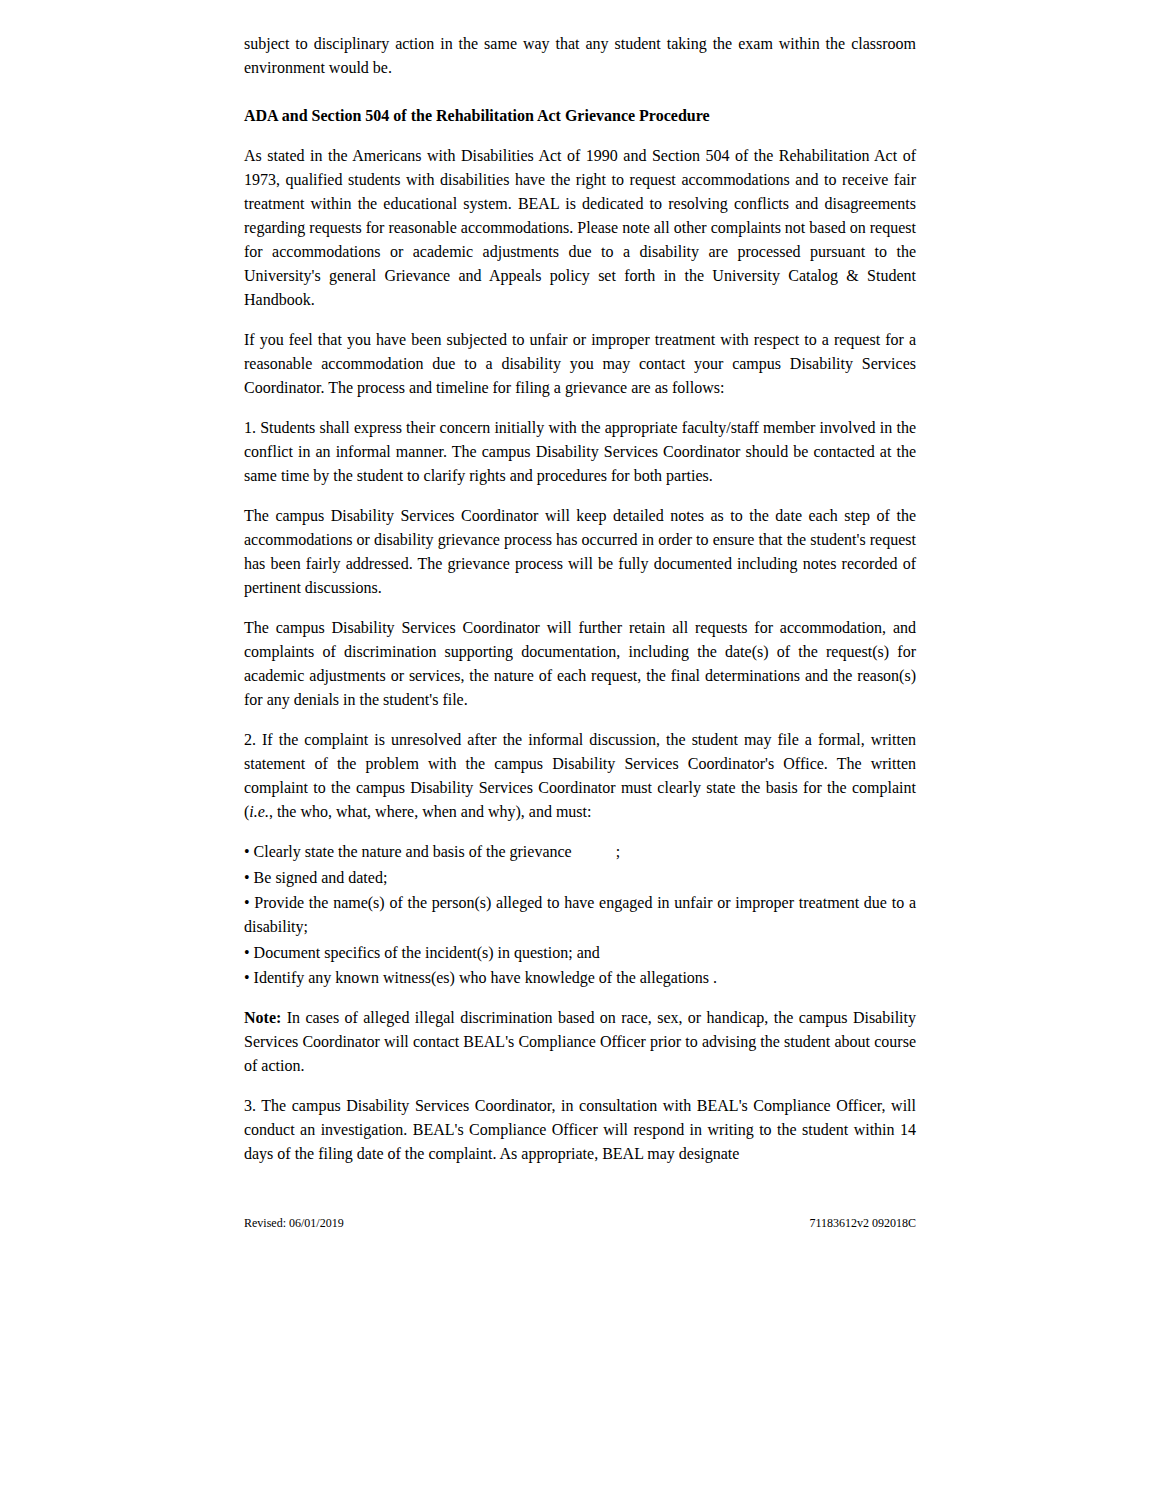subject to disciplinary action in the same way that any student taking the exam within the classroom environment would be.
ADA and Section 504 of the Rehabilitation Act Grievance Procedure
As stated in the Americans with Disabilities Act of 1990 and Section 504 of the Rehabilitation Act of 1973, qualified students with disabilities have the right to request accommodations and to receive fair treatment within the educational system. BEAL is dedicated to resolving conflicts and disagreements regarding requests for reasonable accommodations. Please note all other complaints not based on request for accommodations or academic adjustments due to a disability are processed pursuant to the University's general Grievance and Appeals policy set forth in the University Catalog & Student Handbook.
If you feel that you have been subjected to unfair or improper treatment with respect to a request for a reasonable accommodation due to a disability you may contact your campus Disability Services Coordinator. The process and timeline for filing a grievance are as follows:
1. Students shall express their concern initially with the appropriate faculty/staff member involved in the conflict in an informal manner. The campus Disability Services Coordinator should be contacted at the same time by the student to clarify rights and procedures for both parties.
The campus Disability Services Coordinator will keep detailed notes as to the date each step of the accommodations or disability grievance process has occurred in order to ensure that the student's request has been fairly addressed. The grievance process will be fully documented including notes recorded of pertinent discussions.
The campus Disability Services Coordinator will further retain all requests for accommodation, and complaints of discrimination supporting documentation, including the date(s) of the request(s) for academic adjustments or services, the nature of each request, the final determinations and the reason(s) for any denials in the student's file.
2. If the complaint is unresolved after the informal discussion, the student may file a formal, written statement of the problem with the campus Disability Services Coordinator's Office. The written complaint to the campus Disability Services Coordinator must clearly state the basis for the complaint (i.e., the who, what, where, when and why), and must:
Clearly state the nature and basis of the grievance ;
Be signed and dated;
Provide the name(s) of the person(s) alleged to have engaged in unfair or improper treatment due to a disability;
Document specifics of the incident(s) in question; and
Identify any known witness(es) who have knowledge of the allegations .
Note: In cases of alleged illegal discrimination based on race, sex, or handicap, the campus Disability Services Coordinator will contact BEAL's Compliance Officer prior to advising the student about course of action.
3. The campus Disability Services Coordinator, in consultation with BEAL's Compliance Officer, will conduct an investigation. BEAL's Compliance Officer will respond in writing to the student within 14 days of the filing date of the complaint. As appropriate, BEAL may designate
Revised: 06/01/2019 71183612v2 092018C